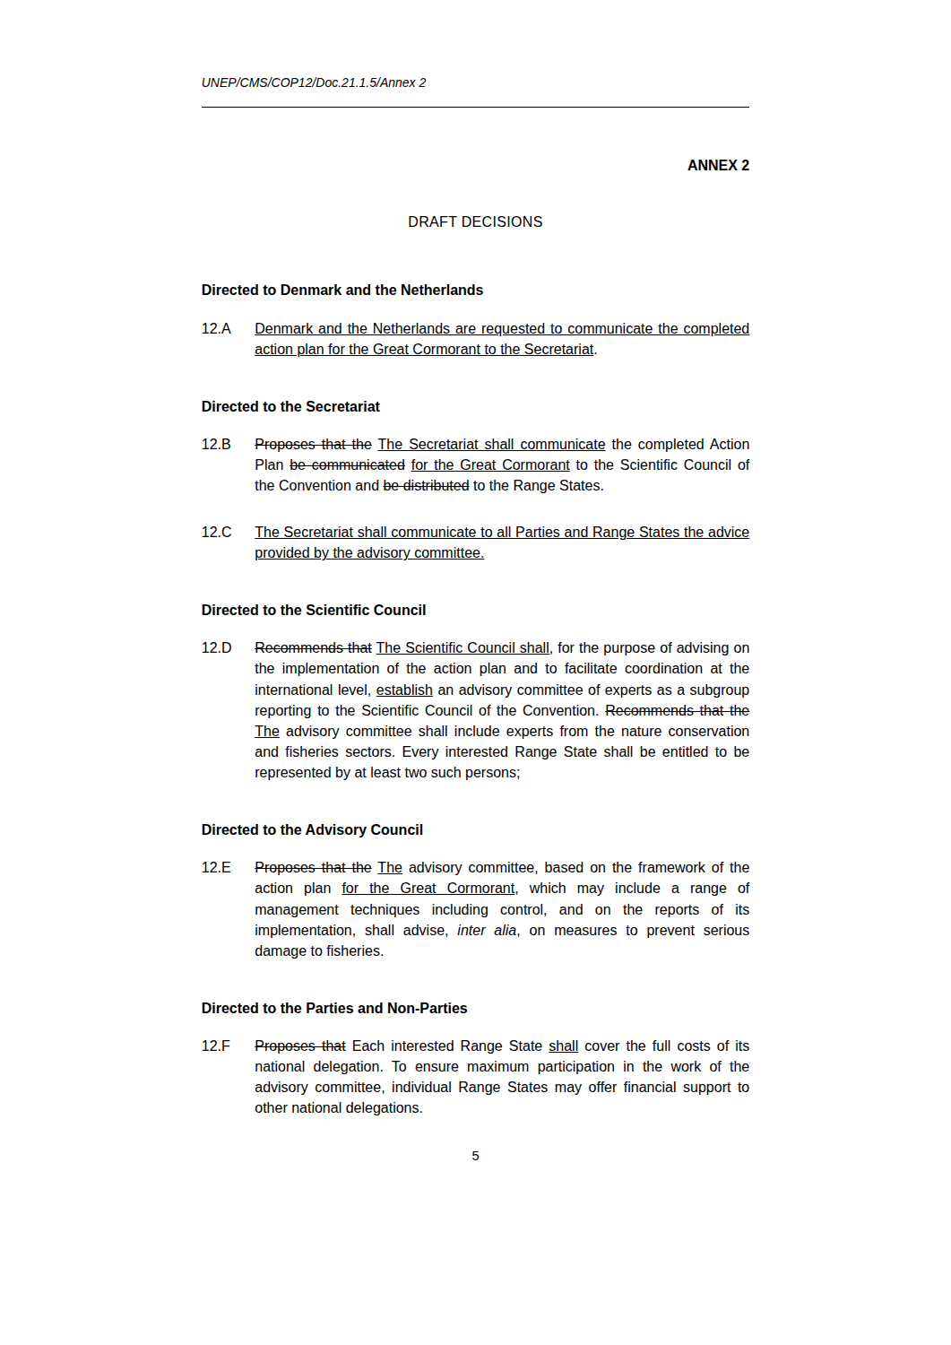UNEP/CMS/COP12/Doc.21.1.5/Annex 2
ANNEX 2
DRAFT DECISIONS
Directed to Denmark and the Netherlands
12.A
Denmark and the Netherlands are requested to communicate the completed action plan for the Great Cormorant to the Secretariat.
Directed to the Secretariat
12.B
Proposes that the The Secretariat shall communicate the completed Action Plan be communicated for the Great Cormorant to the Scientific Council of the Convention and be distributed to the Range States.
12.C
The Secretariat shall communicate to all Parties and Range States the advice provided by the advisory committee.
Directed to the Scientific Council
12.D
Recommends that The Scientific Council shall, for the purpose of advising on the implementation of the action plan and to facilitate coordination at the international level, establish an advisory committee of experts as a subgroup reporting to the Scientific Council of the Convention. Recommends that the The advisory committee shall include experts from the nature conservation and fisheries sectors. Every interested Range State shall be entitled to be represented by at least two such persons;
Directed to the Advisory Council
12.E
Proposes that the The advisory committee, based on the framework of the action plan for the Great Cormorant, which may include a range of management techniques including control, and on the reports of its implementation, shall advise, inter alia, on measures to prevent serious damage to fisheries.
Directed to the Parties and Non-Parties
12.F
Proposes that Each interested Range State shall cover the full costs of its national delegation. To ensure maximum participation in the work of the advisory committee, individual Range States may offer financial support to other national delegations.
5